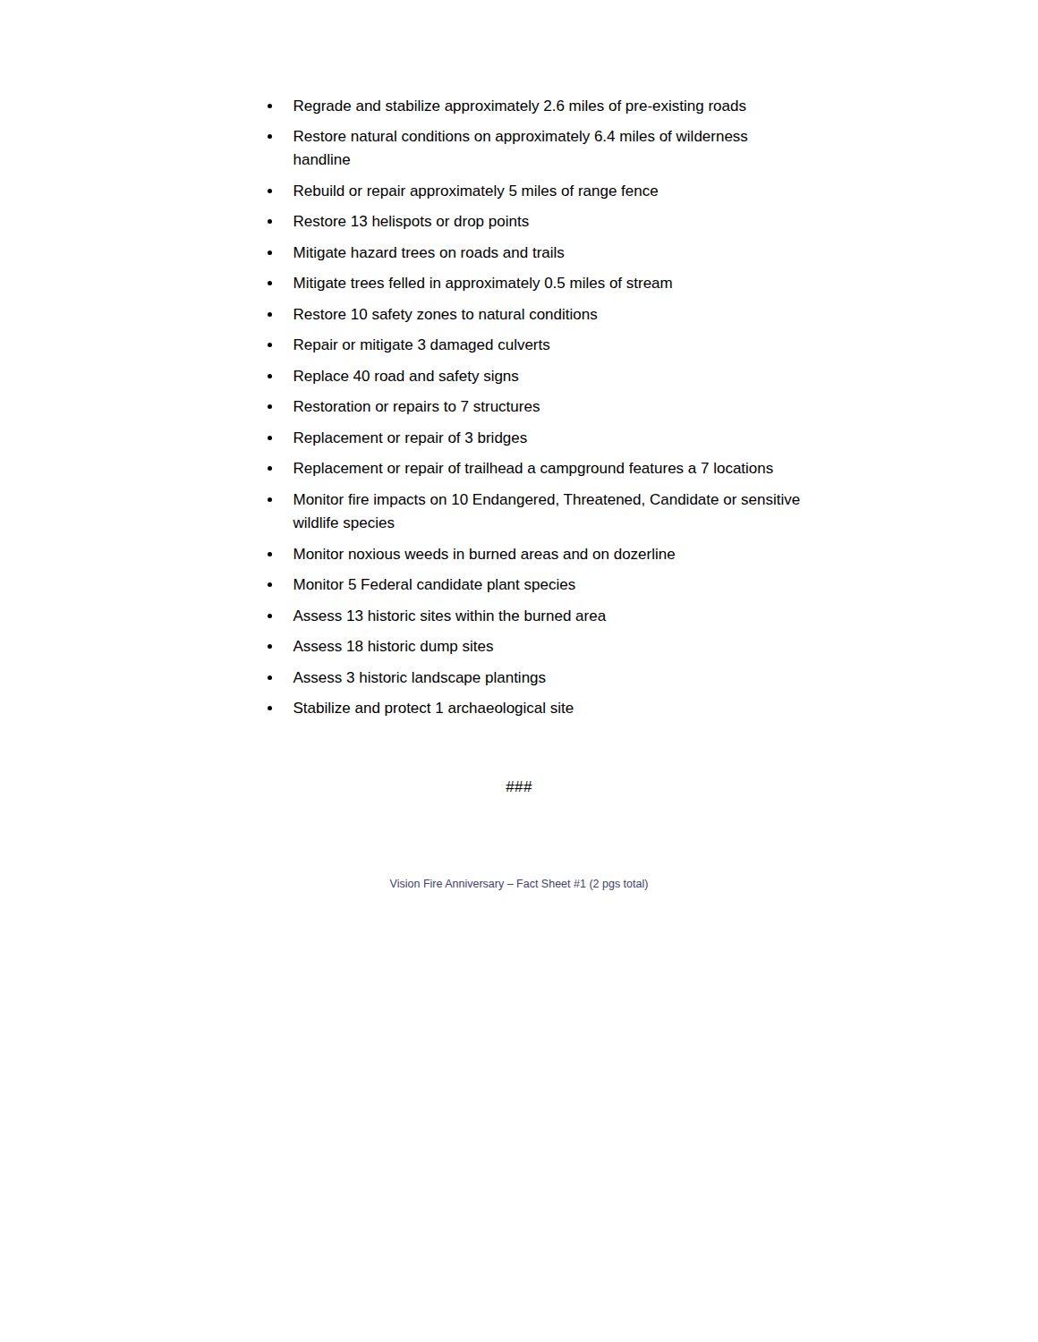Regrade and stabilize approximately 2.6 miles of pre-existing roads
Restore natural conditions on approximately 6.4 miles of wilderness handline
Rebuild or repair approximately 5 miles of range fence
Restore 13 helispots or drop points
Mitigate hazard trees on roads and trails
Mitigate trees felled in approximately 0.5 miles of stream
Restore 10 safety zones to natural conditions
Repair or mitigate 3 damaged culverts
Replace 40 road and safety signs
Restoration or repairs to 7 structures
Replacement or repair of 3 bridges
Replacement or repair of trailhead a campground features a 7 locations
Monitor fire impacts on 10 Endangered, Threatened, Candidate or sensitive wildlife species
Monitor noxious weeds in burned areas and on dozerline
Monitor 5 Federal candidate plant species
Assess 13 historic sites within the burned area
Assess 18 historic dump sites
Assess 3 historic landscape plantings
Stabilize and protect 1 archaeological site
###
Vision Fire Anniversary – Fact Sheet #1 (2 pgs total)